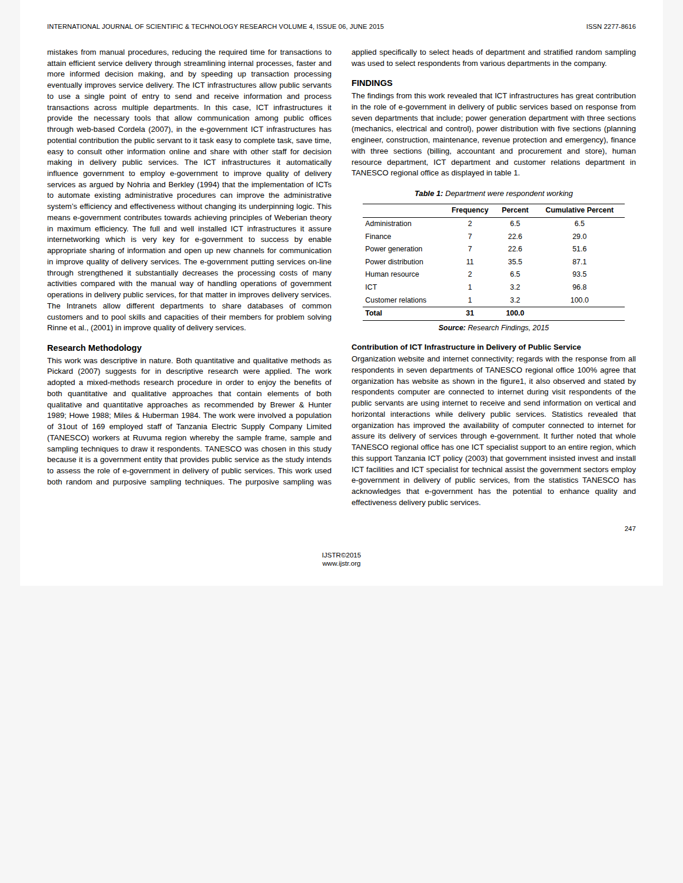International Journal of Scientific & Technology Research Volume 4, Issue 06, June 2015
ISSN 2277-8616
mistakes from manual procedures, reducing the required time for transactions to attain efficient service delivery through streamlining internal processes, faster and more informed decision making, and by speeding up transaction processing eventually improves service delivery. The ICT infrastructures allow public servants to use a single point of entry to send and receive information and process transactions across multiple departments. In this case, ICT infrastructures it provide the necessary tools that allow communication among public offices through web-based Cordela (2007), in the e-government ICT infrastructures has potential contribution the public servant to it task easy to complete task, save time, easy to consult other information online and share with other staff for decision making in delivery public services. The ICT infrastructures it automatically influence government to employ e-government to improve quality of delivery services as argued by Nohria and Berkley (1994) that the implementation of ICTs to automate existing administrative procedures can improve the administrative system’s efficiency and effectiveness without changing its underpinning logic. This means e-government contributes towards achieving principles of Weberian theory in maximum efficiency. The full and well installed ICT infrastructures it assure internetworking which is very key for e-government to success by enable appropriate sharing of information and open up new channels for communication in improve quality of delivery services. The e-government putting services on-line through strengthened it substantially decreases the processing costs of many activities compared with the manual way of handling operations of government operations in delivery public services, for that matter in improves delivery services. The Intranets allow different departments to share databases of common customers and to pool skills and capacities of their members for problem solving Rinne et al., (2001) in improve quality of delivery services.
Research Methodology
This work was descriptive in nature. Both quantitative and qualitative methods as Pickard (2007) suggests for in descriptive research were applied. The work adopted a mixed-methods research procedure in order to enjoy the benefits of both quantitative and qualitative approaches that contain elements of both qualitative and quantitative approaches as recommended by Brewer & Hunter 1989; Howe 1988; Miles & Huberman 1984. The work were involved a population of 31out of 169 employed staff of Tanzania Electric Supply Company Limited (TANESCO) workers at Ruvuma region whereby the sample frame, sample and sampling techniques to draw it respondents. TANESCO was chosen in this study because it is a government entity that provides public service as the study intends to assess the role of e-government in delivery of public services. This work used both random and purposive sampling techniques. The purposive sampling was applied specifically to select heads of department and stratified random sampling was used to select respondents from various departments in the company.
FINDINGS
The findings from this work revealed that ICT infrastructures has great contribution in the role of e-government in delivery of public services based on response from seven departments that include; power generation department with three sections (mechanics, electrical and control), power distribution with five sections (planning engineer, construction, maintenance, revenue protection and emergency), finance with three sections (billing, accountant and procurement and store), human resource department, ICT department and customer relations department in TANESCO regional office as displayed in table 1.
Table 1: Department were respondent working
| | Frequency | Percent | Cumulative Percent |
| --- | --- | --- | --- |
| Administration | 2 | 6.5 | 6.5 |
| Finance | 7 | 22.6 | 29.0 |
| Power generation | 7 | 22.6 | 51.6 |
| Power distribution | 11 | 35.5 | 87.1 |
| Human resource | 2 | 6.5 | 93.5 |
| ICT | 1 | 3.2 | 96.8 |
| Customer relations | 1 | 3.2 | 100.0 |
| Total | 31 | 100.0 | |
Source: Research Findings, 2015
Contribution of ICT Infrastructure in Delivery of Public Service
Organization website and internet connectivity; regards with the response from all respondents in seven departments of TANESCO regional office 100% agree that organization has website as shown in the figure1, it also observed and stated by respondents computer are connected to internet during visit respondents of the public servants are using internet to receive and send information on vertical and horizontal interactions while delivery public services. Statistics revealed that organization has improved the availability of computer connected to internet for assure its delivery of services through e-government. It further noted that whole TANESCO regional office has one ICT specialist support to an entire region, which this support Tanzania ICT policy (2003) that government insisted invest and install ICT facilities and ICT specialist for technical assist the government sectors employ e-government in delivery of public services, from the statistics TANESCO has acknowledges that e-government has the potential to enhance quality and effectiveness delivery public services.
247
IJSTR©2015
www.ijstr.org